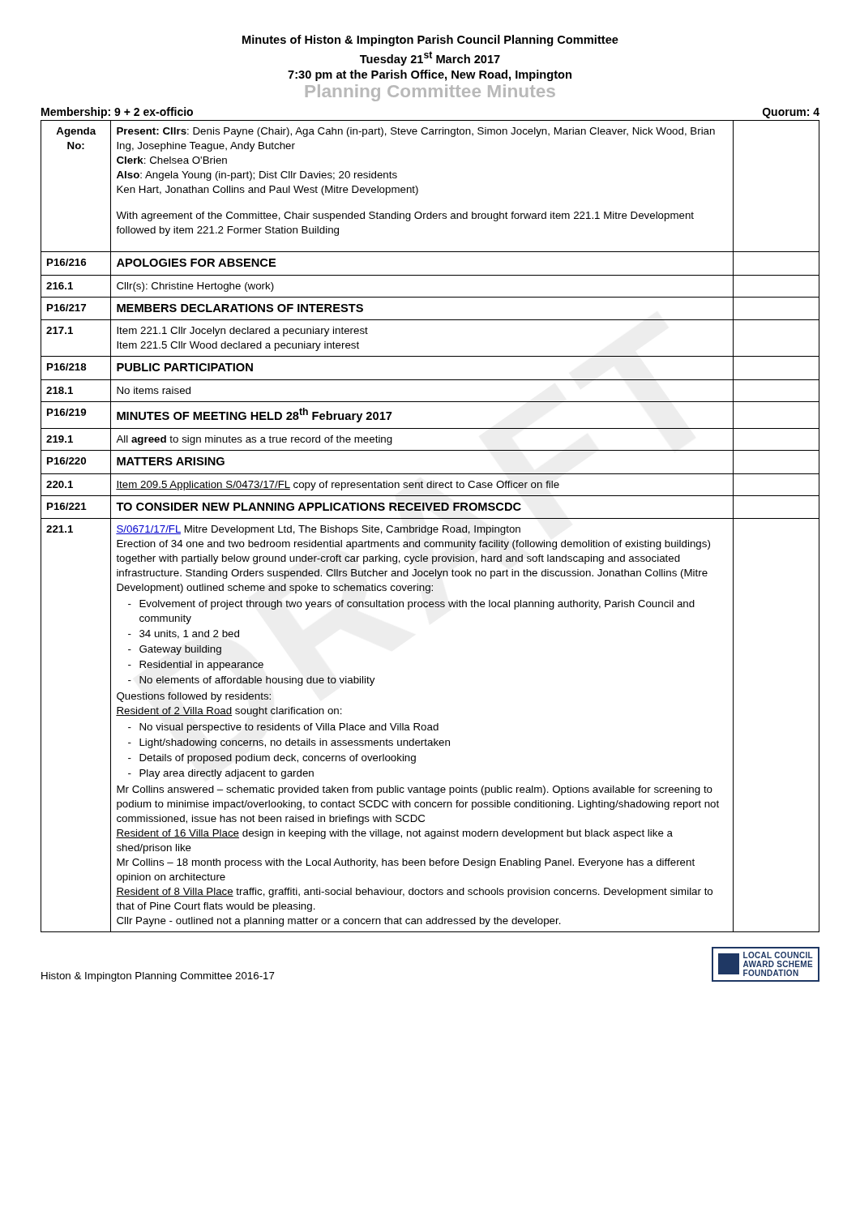DRAFT
Minutes of Histon & Impington Parish Council Planning Committee Tuesday 21st March 2017 7:30 pm at the Parish Office, New Road, Impington
Planning Committee Minutes
Membership: 9 + 2 ex-officio Quorum: 4
| Agenda No: | Present: Cllrs : Denis Payne (Chair), Aga Cahn (in-part), Steve Carrington, Simon Jocelyn, Marian Cleaver, Nick Wood, Brian Ing, Josephine Teague, Andy Butcher Clerk : Chelsea O'Brien Also : Angela Young (in-part); Dist Cllr Davies; 20 residents Ken Hart, Jonathan Collins and Paul West (Mitre Development) With agreement of the Committee, Chair suspended Standing Orders and brought forward item 221.1 Mitre Development followed by item 221.2 Former Station Building | |
| P16/216 | APOLOGIES FOR ABSENCE | |
| 216.1 | Cllr(s): Christine Hertoghe (work) | |
| P16/217 | MEMBERS DECLARATIONS OF INTERESTS | |
| 217.1 | Item 221.1 Cllr Jocelyn declared a pecuniary interest Item 221.5 Cllr Wood declared a pecuniary interest | |
| P16/218 | PUBLIC PARTICIPATION | |
| 218.1 | No items raised | |
| P16/219 | MINUTES OF MEETING HELD 28 th February 2017 | |
| 219.1 | All agreed to sign minutes as a true record of the meeting | |
| P16/220 | MATTERS ARISING | |
| 220.1 | Item 209.5 Application S/0473/17/FL copy of representation sent direct to Case Officer on file | |
| P16/221 | TO CONSIDER NEW PLANNING APPLICATIONS RECEIVED FROMSCDC | |
| 221.1 | S/0671/17/FL Mitre Development Ltd, The Bishops Site, Cambridge Road, Impington Erection of 34 one and two bedroom residential apartments and community facility (following demolition of existing buildings) together with partially below ground under-croft car parking, cycle provision, hard and soft landscaping and associated infrastructure. Standing Orders suspended. Cllrs Butcher and Jocelyn took no part in the discussion. Jonathan Collins (Mitre Development) outlined scheme and spoke to schematics covering: Evolvement of project through two years of consultation process with the local planning authority, Parish Council and community 34 units, 1 and 2 bed Gateway building Residential in appearance No elements of affordable housing due to viability Questions followed by residents: Resident of 2 Villa Road sought clarification on: No visual perspective to residents of Villa Place and Villa Road Light/shadowing concerns, no details in assessments undertaken Details of proposed podium deck, concerns of overlooking Play area directly adjacent to garden Mr Collins answered – schematic provided taken from public vantage points (public realm). Options available for screening to podium to minimise impact/overlooking, to contact SCDC with concern for possible conditioning. Lighting/shadowing report not commissioned, issue has not been raised in briefings with SCDC Resident of 16 Villa Place design in keeping with the village, not against modern development but black aspect like a shed/prison like Mr Collins – 18 month process with the Local Authority, has been before Design Enabling Panel. Everyone has a different opinion on architecture Resident of 8 Villa Place traffic, graffiti, anti-social behaviour, doctors and schools provision concerns. Development similar to that of Pine Court flats would be pleasing. Cllr Payne - outlined not a planning matter or a concern that can addressed by the developer. | |
Histon & Impington Planning Committee 2016-17
LOCAL COUNCIL AWARD SCHEME FOUNDATION